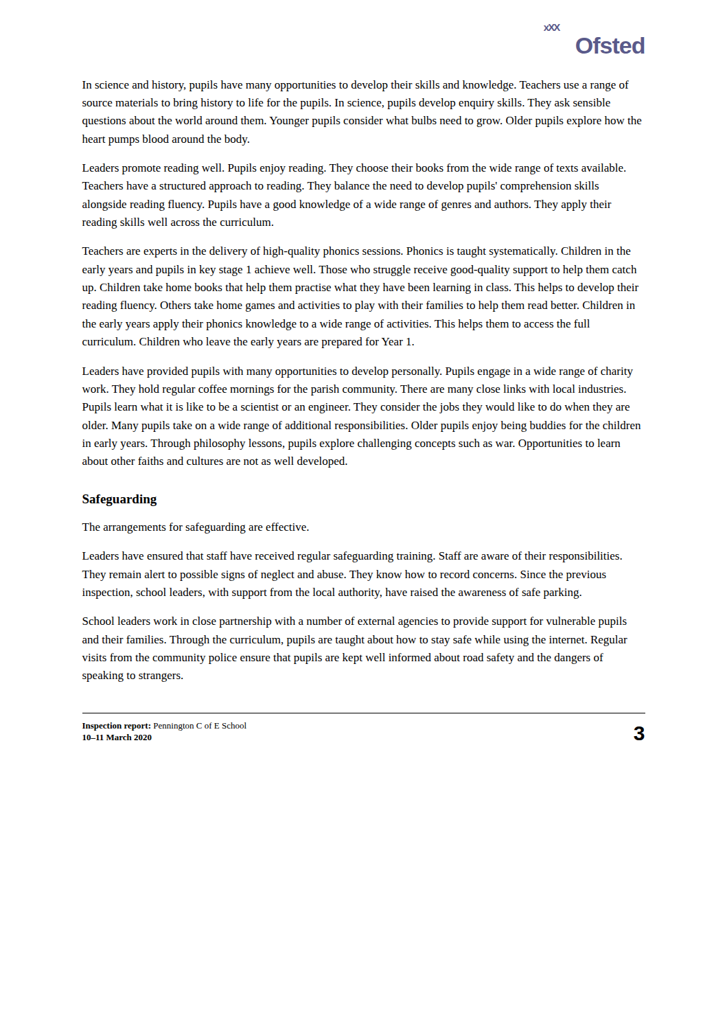xXX Ofsted
In science and history, pupils have many opportunities to develop their skills and knowledge. Teachers use a range of source materials to bring history to life for the pupils. In science, pupils develop enquiry skills. They ask sensible questions about the world around them. Younger pupils consider what bulbs need to grow. Older pupils explore how the heart pumps blood around the body.
Leaders promote reading well. Pupils enjoy reading. They choose their books from the wide range of texts available. Teachers have a structured approach to reading. They balance the need to develop pupils' comprehension skills alongside reading fluency. Pupils have a good knowledge of a wide range of genres and authors. They apply their reading skills well across the curriculum.
Teachers are experts in the delivery of high-quality phonics sessions. Phonics is taught systematically. Children in the early years and pupils in key stage 1 achieve well. Those who struggle receive good-quality support to help them catch up. Children take home books that help them practise what they have been learning in class. This helps to develop their reading fluency. Others take home games and activities to play with their families to help them read better. Children in the early years apply their phonics knowledge to a wide range of activities. This helps them to access the full curriculum. Children who leave the early years are prepared for Year 1.
Leaders have provided pupils with many opportunities to develop personally. Pupils engage in a wide range of charity work. They hold regular coffee mornings for the parish community. There are many close links with local industries. Pupils learn what it is like to be a scientist or an engineer. They consider the jobs they would like to do when they are older. Many pupils take on a wide range of additional responsibilities. Older pupils enjoy being buddies for the children in early years. Through philosophy lessons, pupils explore challenging concepts such as war. Opportunities to learn about other faiths and cultures are not as well developed.
Safeguarding
The arrangements for safeguarding are effective.
Leaders have ensured that staff have received regular safeguarding training. Staff are aware of their responsibilities. They remain alert to possible signs of neglect and abuse. They know how to record concerns. Since the previous inspection, school leaders, with support from the local authority, have raised the awareness of safe parking.
School leaders work in close partnership with a number of external agencies to provide support for vulnerable pupils and their families. Through the curriculum, pupils are taught about how to stay safe while using the internet. Regular visits from the community police ensure that pupils are kept well informed about road safety and the dangers of speaking to strangers.
Inspection report: Pennington C of E School
10–11 March 2020
3